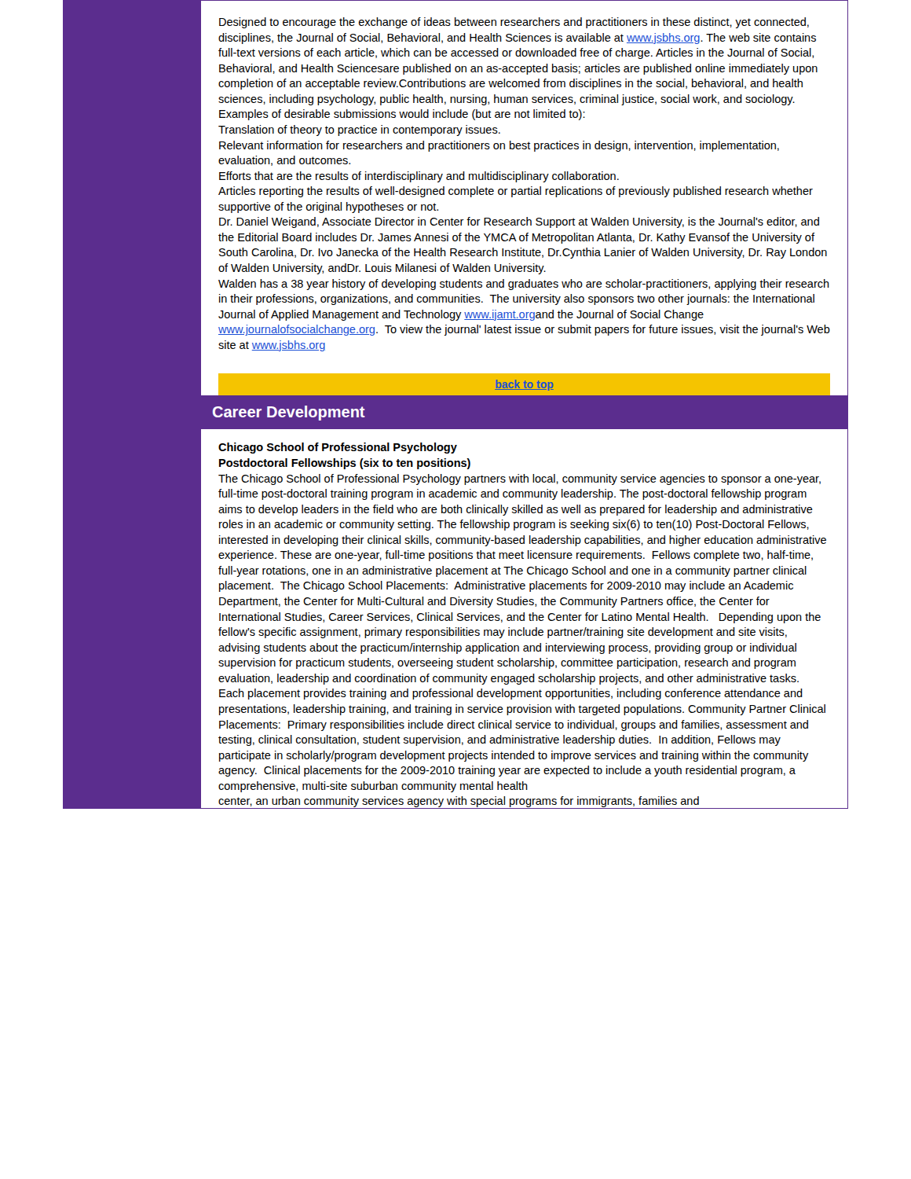Designed to encourage the exchange of ideas between researchers and practitioners in these distinct, yet connected, disciplines, the Journal of Social, Behavioral, and Health Sciences is available at www.jsbhs.org. The web site contains full-text versions of each article, which can be accessed or downloaded free of charge. Articles in the Journal of Social, Behavioral, and Health Sciencesare published on an as-accepted basis; articles are published online immediately upon completion of an acceptable review.Contributions are welcomed from disciplines in the social, behavioral, and health sciences, including psychology, public health, nursing, human services, criminal justice, social work, and sociology. Examples of desirable submissions would include (but are not limited to):
Translation of theory to practice in contemporary issues.
Relevant information for researchers and practitioners on best practices in design, intervention, implementation, evaluation, and outcomes.
Efforts that are the results of interdisciplinary and multidisciplinary collaboration.
Articles reporting the results of well-designed complete or partial replications of previously published research whether supportive of the original hypotheses or not.
Dr. Daniel Weigand, Associate Director in Center for Research Support at Walden University, is the Journal's editor, and the Editorial Board includes Dr. James Annesi of the YMCA of Metropolitan Atlanta, Dr. Kathy Evansof the University of South Carolina, Dr. Ivo Janecka of the Health Research Institute, Dr.Cynthia Lanier of Walden University, Dr. Ray London of Walden University, andDr. Louis Milanesi of Walden University.
Walden has a 38 year history of developing students and graduates who are scholar-practitioners, applying their research in their professions, organizations, and communities. The university also sponsors two other journals: the International Journal of Applied Management and Technology www.ijamt.organd the Journal of Social Change www.journalofsocialchange.org. To view the journal' latest issue or submit papers for future issues, visit the journal's Web site at www.jsbhs.org
back to top
Career Development
Chicago School of Professional Psychology
Postdoctoral Fellowships (six to ten positions)
The Chicago School of Professional Psychology partners with local, community service agencies to sponsor a one-year, full-time post-doctoral training program in academic and community leadership. The post-doctoral fellowship program aims to develop leaders in the field who are both clinically skilled as well as prepared for leadership and administrative roles in an academic or community setting. The fellowship program is seeking six(6) to ten(10) Post-Doctoral Fellows, interested in developing their clinical skills, community-based leadership capabilities, and higher education administrative experience. These are one-year, full-time positions that meet licensure requirements. Fellows complete two, half-time, full-year rotations, one in an administrative placement at The Chicago School and one in a community partner clinical placement. The Chicago School Placements: Administrative placements for 2009-2010 may include an Academic Department, the Center for Multi-Cultural and Diversity Studies, the Community Partners office, the Center for International Studies, Career Services, Clinical Services, and the Center for Latino Mental Health. Depending upon the fellow's specific assignment, primary responsibilities may include partner/training site development and site visits, advising students about the practicum/internship application and interviewing process, providing group or individual supervision for practicum students, overseeing student scholarship, committee participation, research and program evaluation, leadership and coordination of community engaged scholarship projects, and other administrative tasks. Each placement provides training and professional development opportunities, including conference attendance and presentations, leadership training, and training in service provision with targeted populations. Community Partner Clinical Placements: Primary responsibilities include direct clinical service to individual, groups and families, assessment and testing, clinical consultation, student supervision, and administrative leadership duties. In addition, Fellows may participate in scholarly/program development projects intended to improve services and training within the community agency. Clinical placements for the 2009-2010 training year are expected to include a youth residential program, a comprehensive, multi-site suburban community mental health
center, an urban community services agency with special programs for immigrants, families and